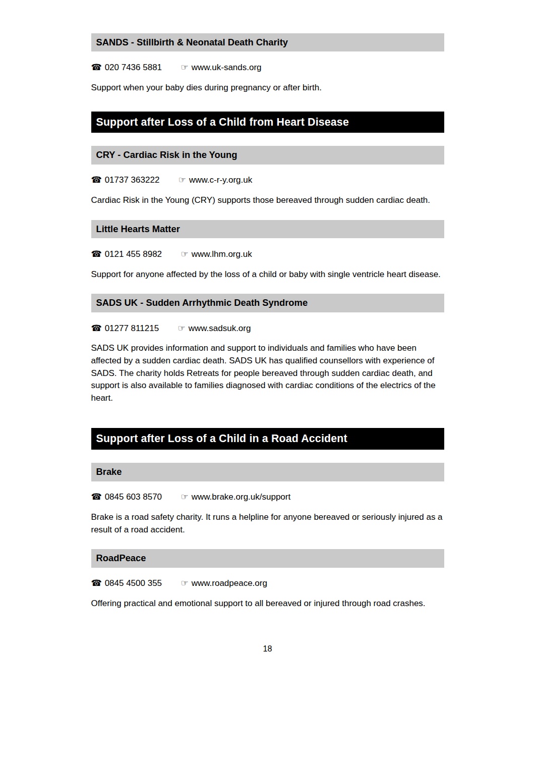SANDS - Stillbirth & Neonatal Death Charity
☎020 7436 5881 ☞www.uk-sands.org
Support when your baby dies during pregnancy or after birth.
Support after Loss of a Child from Heart Disease
CRY - Cardiac Risk in the Young
☎01737 363222 ☞www.c-r-y.org.uk
Cardiac Risk in the Young (CRY) supports those bereaved through sudden cardiac death.
Little Hearts Matter
☎0121 455 8982 ☞www.lhm.org.uk
Support for anyone affected by the loss of a child or baby with single ventricle heart disease.
SADS UK - Sudden Arrhythmic Death Syndrome
☎01277 811215 ☞www.sadsuk.org
SADS UK provides information and support to individuals and families who have been affected by a sudden cardiac death. SADS UK has qualified counsellors with experience of SADS. The charity holds Retreats for people bereaved through sudden cardiac death, and support is also available to families diagnosed with cardiac conditions of the electrics of the heart.
Support after Loss of a Child in a Road Accident
Brake
☎0845 603 8570 ☞www.brake.org.uk/support
Brake is a road safety charity. It runs a helpline for anyone bereaved or seriously injured as a result of a road accident.
RoadPeace
☎0845 4500 355 ☞www.roadpeace.org
Offering practical and emotional support to all bereaved or injured through road crashes.
18